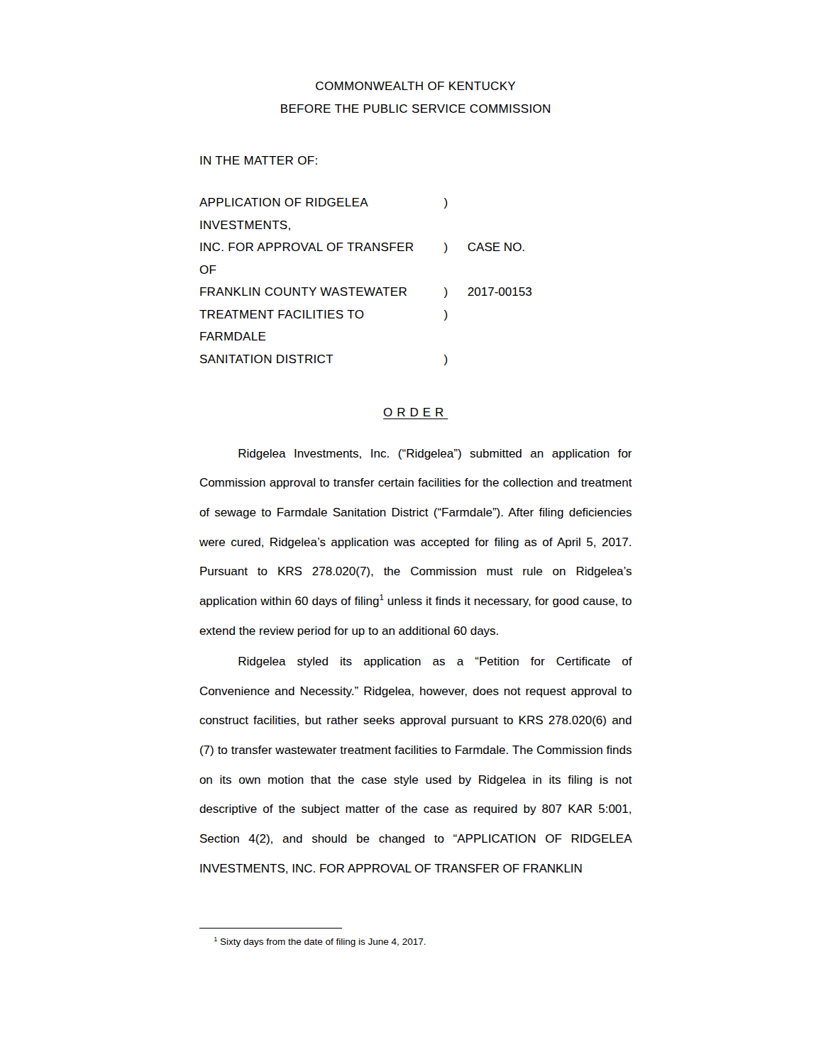COMMONWEALTH OF KENTUCKY
BEFORE THE PUBLIC SERVICE COMMISSION
IN THE MATTER OF:
| APPLICATION OF RIDGELEA INVESTMENTS, | ) | |
| INC. FOR APPROVAL OF TRANSFER OF | ) | CASE NO. |
| FRANKLIN COUNTY WASTEWATER | ) | 2017-00153 |
| TREATMENT FACILITIES TO FARMDALE | ) | |
| SANITATION DISTRICT | ) | |
ORDER
Ridgelea Investments, Inc. (“Ridgelea”) submitted an application for Commission approval to transfer certain facilities for the collection and treatment of sewage to Farmdale Sanitation District (“Farmdale”). After filing deficiencies were cured, Ridgelea’s application was accepted for filing as of April 5, 2017. Pursuant to KRS 278.020(7), the Commission must rule on Ridgelea’s application within 60 days of filing1 unless it finds it necessary, for good cause, to extend the review period for up to an additional 60 days.
Ridgelea styled its application as a “Petition for Certificate of Convenience and Necessity.” Ridgelea, however, does not request approval to construct facilities, but rather seeks approval pursuant to KRS 278.020(6) and (7) to transfer wastewater treatment facilities to Farmdale. The Commission finds on its own motion that the case style used by Ridgelea in its filing is not descriptive of the subject matter of the case as required by 807 KAR 5:001, Section 4(2), and should be changed to “APPLICATION OF RIDGELEA INVESTMENTS, INC. FOR APPROVAL OF TRANSFER OF FRANKLIN
1 Sixty days from the date of filing is June 4, 2017.